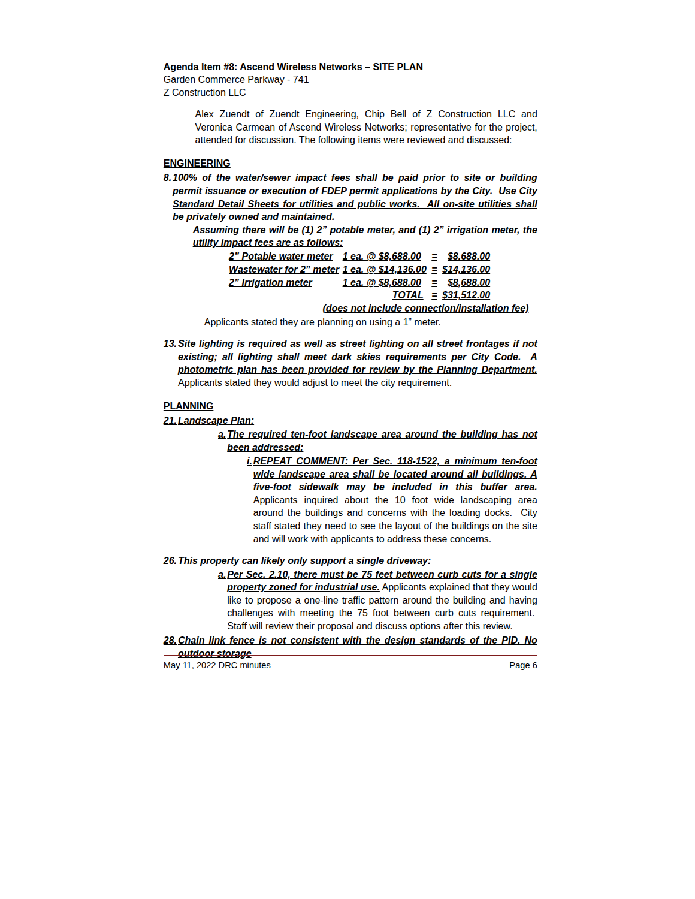Agenda Item #8: Ascend Wireless Networks – SITE PLAN
Garden Commerce Parkway - 741
Z Construction LLC
Alex Zuendt of Zuendt Engineering, Chip Bell of Z Construction LLC and Veronica Carmean of Ascend Wireless Networks; representative for the project, attended for discussion. The following items were reviewed and discussed:
ENGINEERING
8. 100% of the water/sewer impact fees shall be paid prior to site or building permit issuance or execution of FDEP permit applications by the City. Use City Standard Detail Sheets for utilities and public works. All on-site utilities shall be privately owned and maintained.
Assuming there will be (1) 2” potable meter, and (1) 2” irrigation meter, the utility impact fees are as follows:
| 2” Potable water meter | 1 ea. @ $8,688.00 | = | $8.688.00 |
| Wastewater for 2” meter | 1 ea. @ $14,136.00 | = | $14,136.00 |
| 2” Irrigation meter | 1 ea. @ $8,688.00 | = | $8,688.00 |
| | TOTAL | = | $31,512.00 |
(does not include connection/installation fee)
Applicants stated they are planning on using a 1” meter.
13. Site lighting is required as well as street lighting on all street frontages if not existing; all lighting shall meet dark skies requirements per City Code. A photometric plan has been provided for review by the Planning Department. Applicants stated they would adjust to meet the city requirement.
PLANNING
21. Landscape Plan:
a. The required ten-foot landscape area around the building has not been addressed:
i. REPEAT COMMENT: Per Sec. 118-1522, a minimum ten-foot wide landscape area shall be located around all buildings. A five-foot sidewalk may be included in this buffer area. Applicants inquired about the 10 foot wide landscaping area around the buildings and concerns with the loading docks. City staff stated they need to see the layout of the buildings on the site and will work with applicants to address these concerns.
26. This property can likely only support a single driveway:
a. Per Sec. 2.10, there must be 75 feet between curb cuts for a single property zoned for industrial use. Applicants explained that they would like to propose a one-line traffic pattern around the building and having challenges with meeting the 75 foot between curb cuts requirement. Staff will review their proposal and discuss options after this review.
28. Chain link fence is not consistent with the design standards of the PID. No outdoor storage
May 11, 2022 DRC minutes Page 6